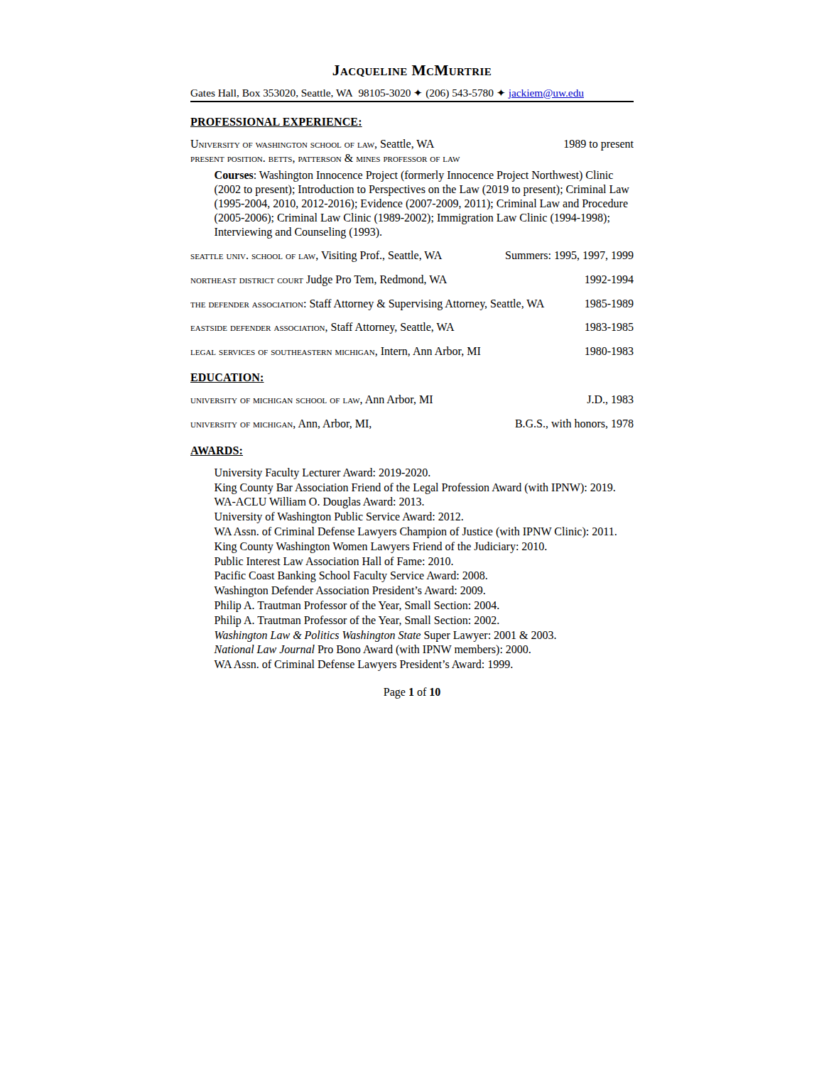JACQUELINE MCMURTRIE
Gates Hall, Box 353020, Seattle, WA 98105-3020 ✦ (206) 543-5780 ✦ jackiem@uw.edu
Professional Experience:
1989 to present UNIVERSITY OF WASHINGTON SCHOOL OF LAW, Seattle, WA PRESENT POSITION. BETTS, PATTERSON & MINES PROFESSOR OF LAW
Courses: Washington Innocence Project (formerly Innocence Project Northwest) Clinic (2002 to present); Introduction to Perspectives on the Law (2019 to present); Criminal Law (1995-2004, 2010, 2012-2016); Evidence (2007-2009, 2011); Criminal Law and Procedure (2005-2006); Criminal Law Clinic (1989-2002); Immigration Law Clinic (1994-1998); Interviewing and Counseling (1993).
Summers: 1995, 1997, 1999 SEATTLE UNIV. SCHOOL OF LAW, Visiting Prof., Seattle, WA
1992-1994 NORTHEAST DISTRICT COURT Judge Pro Tem, Redmond, WA
1985-1989 THE DEFENDER ASSOCIATION: Staff Attorney & Supervising Attorney, Seattle, WA
1983-1985 EASTSIDE DEFENDER ASSOCIATION, Staff Attorney, Seattle, WA
1980-1983 LEGAL SERVICES OF SOUTHEASTERN MICHIGAN, Intern, Ann Arbor, MI
Education:
J.D., 1983 UNIVERSITY OF MICHIGAN SCHOOL OF LAW, Ann Arbor, MI
B.G.S., with honors, 1978 UNIVERSITY OF MICHIGAN, Ann, Arbor, MI,
Awards:
University Faculty Lecturer Award: 2019-2020.
King County Bar Association Friend of the Legal Profession Award (with IPNW): 2019.
WA-ACLU William O. Douglas Award: 2013.
University of Washington Public Service Award: 2012.
WA Assn. of Criminal Defense Lawyers Champion of Justice (with IPNW Clinic): 2011.
King County Washington Women Lawyers Friend of the Judiciary: 2010.
Public Interest Law Association Hall of Fame: 2010.
Pacific Coast Banking School Faculty Service Award: 2008.
Washington Defender Association President’s Award: 2009.
Philip A. Trautman Professor of the Year, Small Section: 2004.
Philip A. Trautman Professor of the Year, Small Section: 2002.
Washington Law & Politics Washington State Super Lawyer: 2001 & 2003.
National Law Journal Pro Bono Award (with IPNW members): 2000.
WA Assn. of Criminal Defense Lawyers President’s Award: 1999.
Page 1 of 10